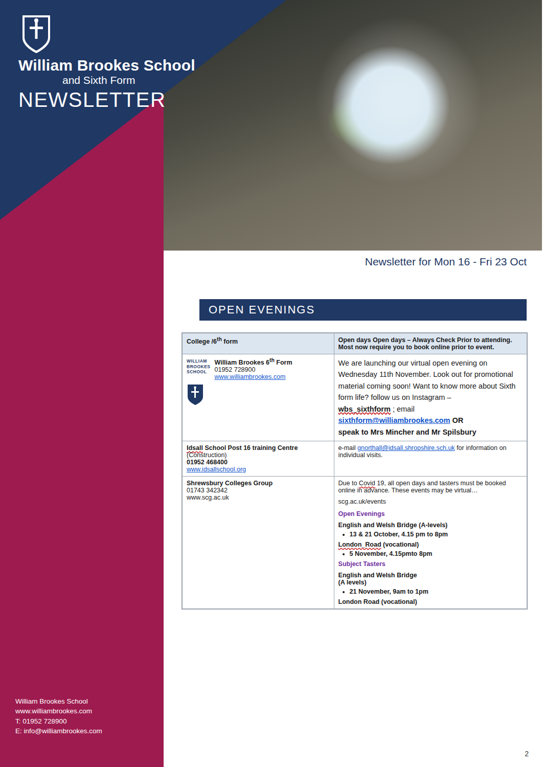William Brookes School
and Sixth Form
NEWSLETTER
Newsletter for Mon 16 - Fri 23 Oct
OPEN EVENINGS
| College /6 th form | Open days Open days – Always Check Prior to attending. Most now require you to book online prior to event. |
| WILLIAM BROOKES SCHOOL William Brookes 6 th Form 01952 728900 www.williambrookes.com | We are launching our virtual open evening on Wednesday 11th November. Look out for promotional material coming soon! Want to know more about Sixth form life? follow us on Instagram – wbs_sixthform ; email sixthform@williambrookes.com OR speak to Mrs Mincher and Mr Spilsbury |
| Idsall School Post 16 training Centre (Construction) 01952 468400 www.idsallschool.org | e-mail gnorthall@idsall.shropshire.sch.uk for information on individual visits. |
| Shrewsbury Colleges Group 01743 342342 www.scg.ac.uk | Due to Covid 19, all open days and tasters must be booked online in advance. These events may be virtual… scg.ac.uk/events Open Evenings English and Welsh Bridge (A-levels) 13 & 21 October, 4.15 pm to 8pm London_Road (vocational) 5 November, 4.15pmto 8pm Subject Tasters English and Welsh Bridge (A levels) 21 November, 9am to 1pm London Road (vocational) |
William Brookes School
www.williambrookes.com
T: 01952 728900
E: info@williambrookes.com
2